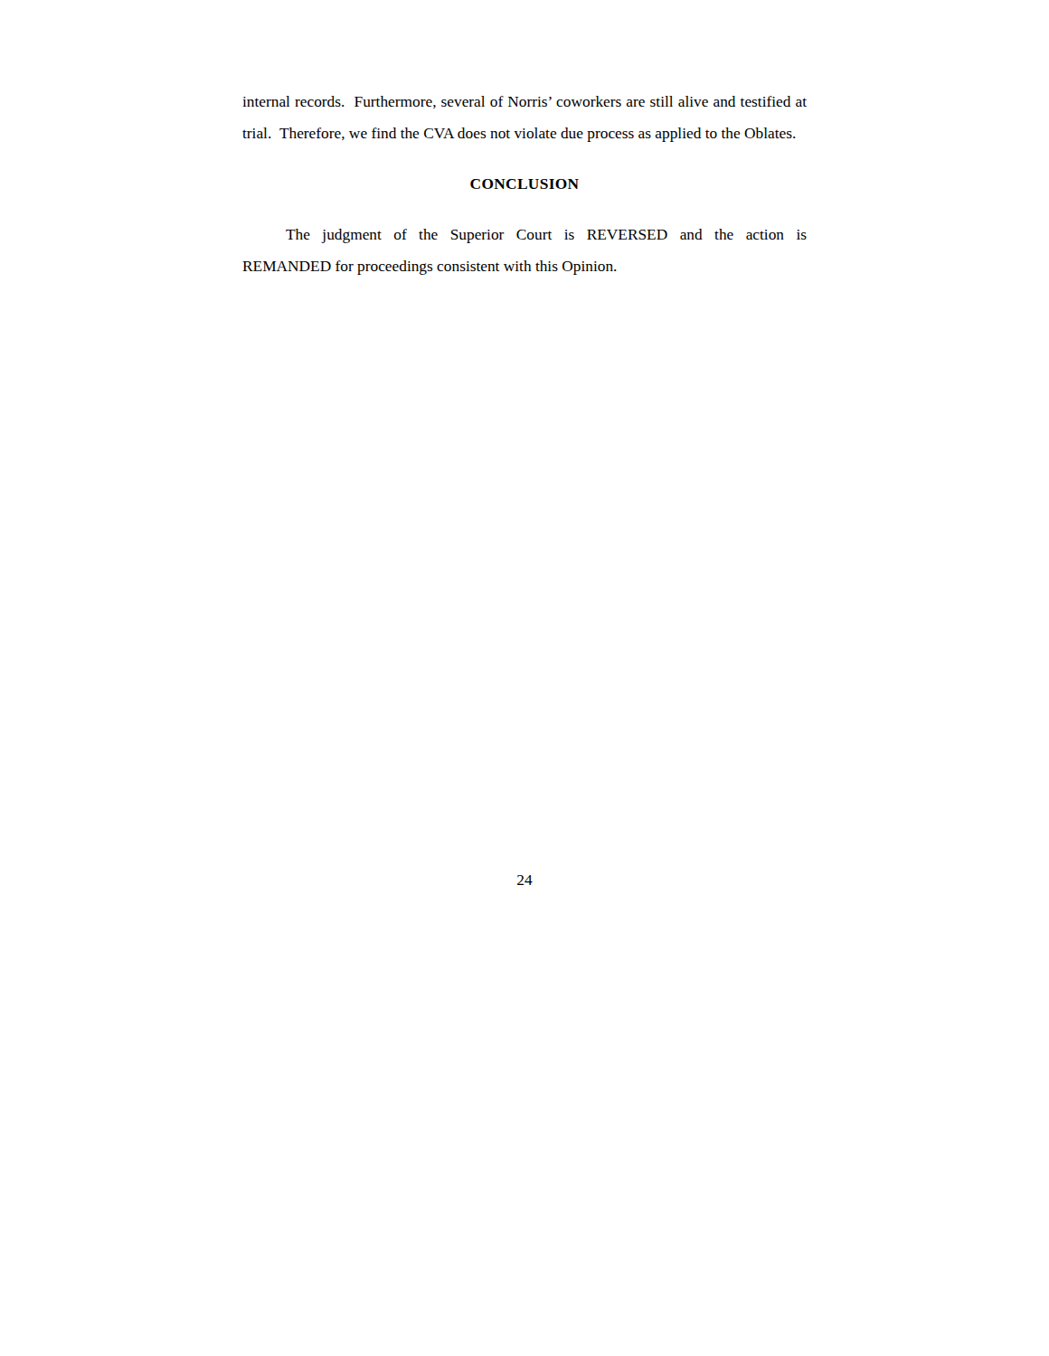internal records. Furthermore, several of Norris’ coworkers are still alive and testified at trial. Therefore, we find the CVA does not violate due process as applied to the Oblates.
CONCLUSION
The judgment of the Superior Court is REVERSED and the action is REMANDED for proceedings consistent with this Opinion.
24